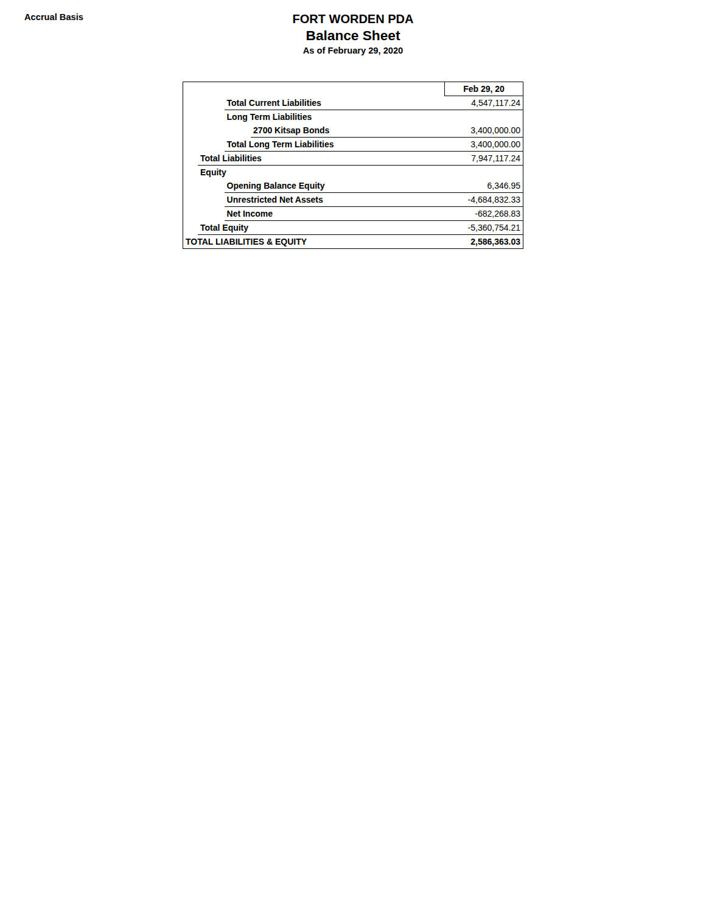Accrual Basis
FORT WORDEN PDA
Balance Sheet
As of February 29, 2020
| | | | | | Feb 29, 20 |
| | | Total Current Liabilities | 4,547,117.24 |
| | | Long Term Liabilities | |
| | | | 2700 Kitsap Bonds | 3,400,000.00 |
| | | Total Long Term Liabilities | 3,400,000.00 |
| | Total Liabilities | 7,947,117.24 |
| | Equity | | |
| | | Opening Balance Equity | 6,346.95 |
| | | Unrestricted Net Assets | -4,684,832.33 |
| | | Net Income | -682,268.83 |
| | Total Equity | | -5,360,754.21 |
| TOTAL LIABILITIES & EQUITY | 2,586,363.03 |